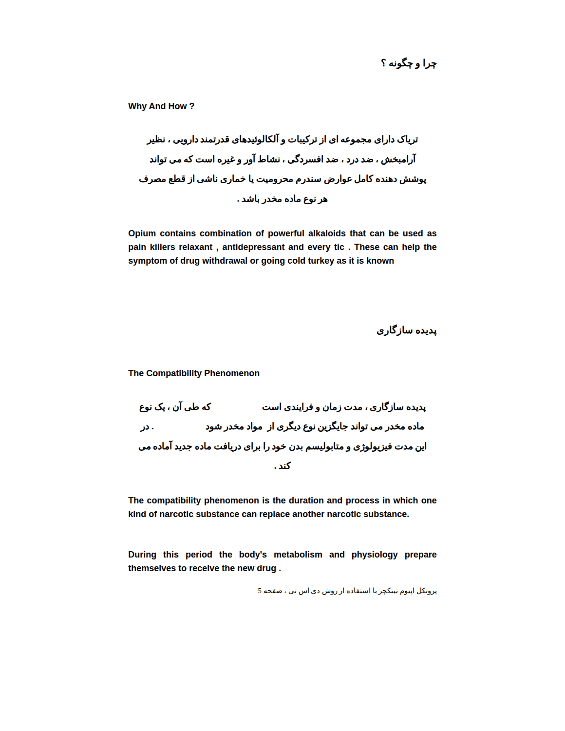چرا و چگونه ؟
Why And How ?
تریاک دارای مجموعه ای از ترکیبات و آلکالوئیدهای قدرتمند دارویی ، نظیر آرامبخش ، ضد درد ، ضد افسردگی ، نشاط آور و غیره است که می تواند پوشش دهنده کامل عوارض سندرم محرومیت یا خماری ناشی از قطع مصرف هر نوع ماده مخدر باشد .
Opium contains combination of powerful alkaloids that can be used as pain killers relaxant , antidepressant and every tic . These can help the symptom of drug withdrawal or going cold turkey as it is known
پدیده سازگاری
The Compatibility Phenomenon
پدیده سازگاری ، مدت زمان و فرایندی است که طی آن ، یک نوع ماده مخدر می تواند جایگزین نوع دیگری از مواد مخدر شود . در این مدت فیزیولوژی و متابولیسم بدن خود را برای دریافت ماده جدید آماده می کند .
The compatibility phenomenon is the duration and process in which one kind of narcotic substance can replace another narcotic substance.
During this period the body's metabolism and physiology prepare themselves to receive the new drug .
پروتکل اپیوم تینکچر با استفاده از روش دی اس تی ، صفحه 5